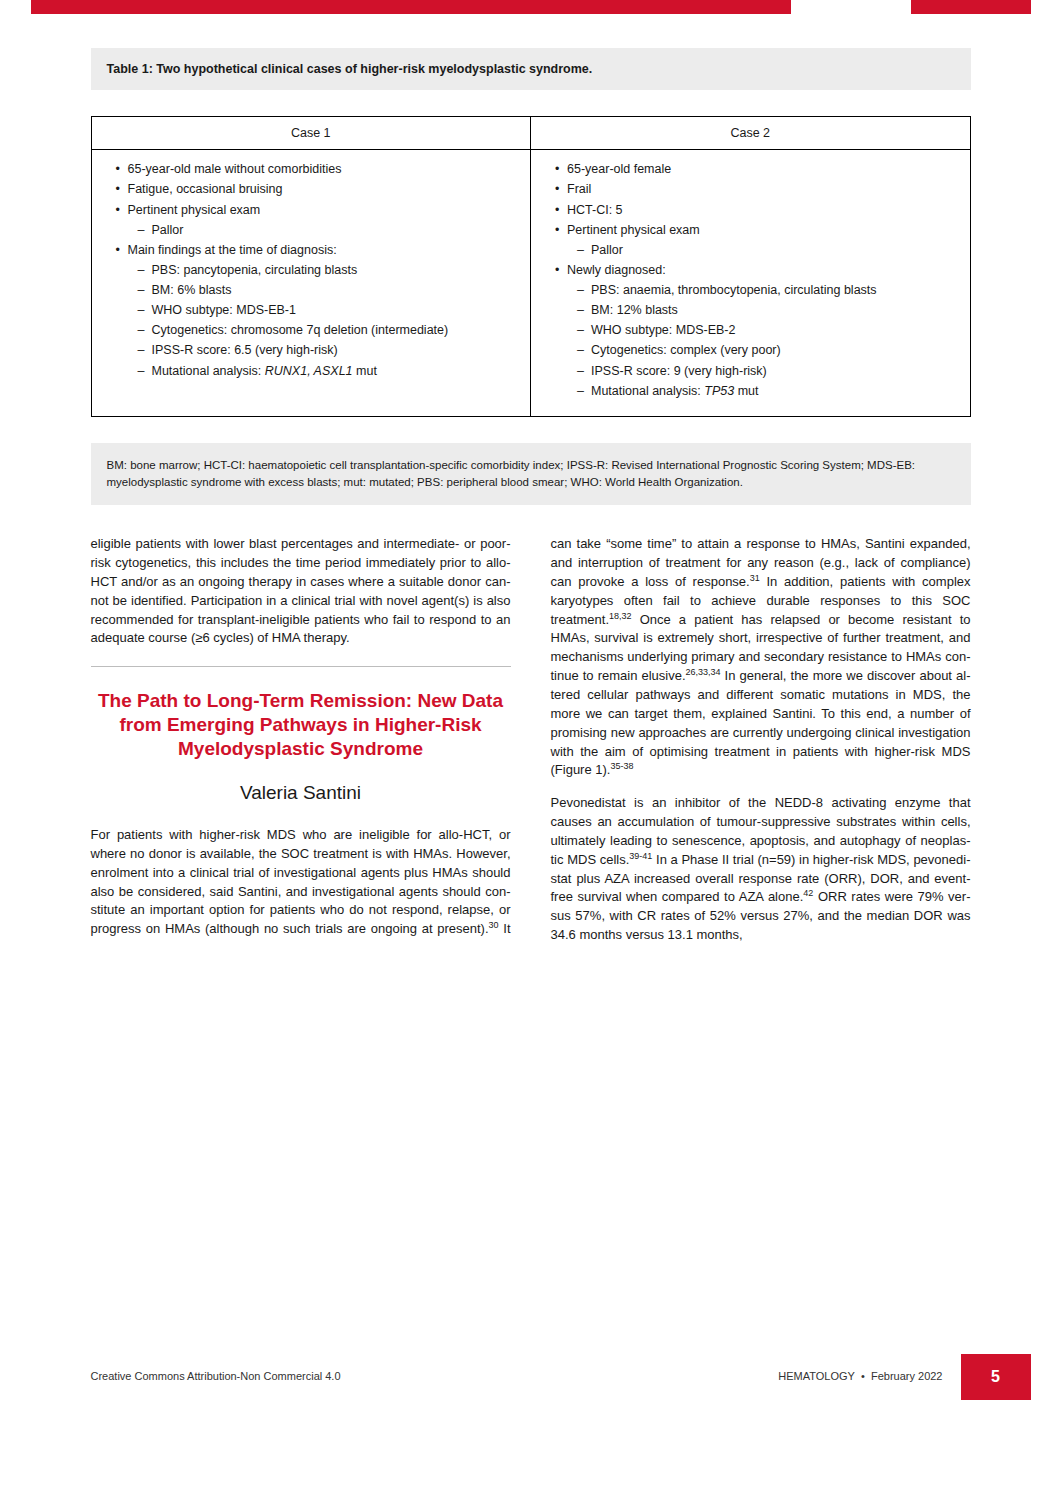Table 1: Two hypothetical clinical cases of higher-risk myelodysplastic syndrome.
| Case 1 | Case 2 |
| --- | --- |
| 65-year-old male without comorbidities Fatigue, occasional bruising Pertinent physical exam Pallor Main findings at the time of diagnosis: PBS: pancytopenia, circulating blasts BM: 6% blasts WHO subtype: MDS-EB-1 Cytogenetics: chromosome 7q deletion (intermediate) IPSS-R score: 6.5 (very high-risk) Mutational analysis: RUNX1, ASXL1 mut | 65-year-old female Frail HCT-CI: 5 Pertinent physical exam Pallor Newly diagnosed: PBS: anaemia, thrombocytopenia, circulating blasts BM: 12% blasts WHO subtype: MDS-EB-2 Cytogenetics: complex (very poor) IPSS-R score: 9 (very high-risk) Mutational analysis: TP53 mut |
BM: bone marrow; HCT-CI: haematopoietic cell transplantation-specific comorbidity index; IPSS-R: Revised International Prognostic Scoring System; MDS-EB: myelodysplastic syndrome with excess blasts; mut: mutated; PBS: peripheral blood smear; WHO: World Health Organization.
eligible patients with lower blast percentages and intermediate- or poor-risk cytogenetics, this includes the time period immediately prior to allo-HCT and/or as an ongoing therapy in cases where a suitable donor cannot be identified. Participation in a clinical trial with novel agent(s) is also recommended for transplant-ineligible patients who fail to respond to an adequate course (≥6 cycles) of HMA therapy.
The Path to Long-Term Remission: New Data from Emerging Pathways in Higher-Risk Myelodysplastic Syndrome
Valeria Santini
For patients with higher-risk MDS who are ineligible for allo-HCT, or where no donor is available, the SOC treatment is with HMAs. However, enrolment into a clinical trial of investigational agents plus HMAs should also be considered, said Santini, and investigational agents should constitute an important option for patients who do not respond, relapse, or progress on HMAs (although no such trials are ongoing at present).30 It can take “some time” to attain a response to HMAs, Santini expanded, and interruption of treatment for any reason (e.g., lack of compliance) can provoke a loss of response.31 In addition, patients with complex karyotypes often fail to achieve durable responses to this SOC treatment.18,32 Once a patient has relapsed or become resistant to HMAs, survival is extremely short, irrespective of further treatment, and mechanisms underlying primary and secondary resistance to HMAs continue to remain elusive.26,33,34 In general, the more we discover about altered cellular pathways and different somatic mutations in MDS, the more we can target them, explained Santini. To this end, a number of promising new approaches are currently undergoing clinical investigation with the aim of optimising treatment in patients with higher-risk MDS (Figure 1).35-38
Pevonedistat is an inhibitor of the NEDD-8 activating enzyme that causes an accumulation of tumour-suppressive substrates within cells, ultimately leading to senescence, apoptosis, and autophagy of neoplastic MDS cells.39-41 In a Phase II trial (n=59) in higher-risk MDS, pevonedistat plus AZA increased overall response rate (ORR), DOR, and event-free survival when compared to AZA alone.42 ORR rates were 79% versus 57%, with CR rates of 52% versus 27%, and the median DOR was 34.6 months versus 13.1 months,
Creative Commons Attribution-Non Commercial 4.0
HEMATOLOGY • February 2022
5